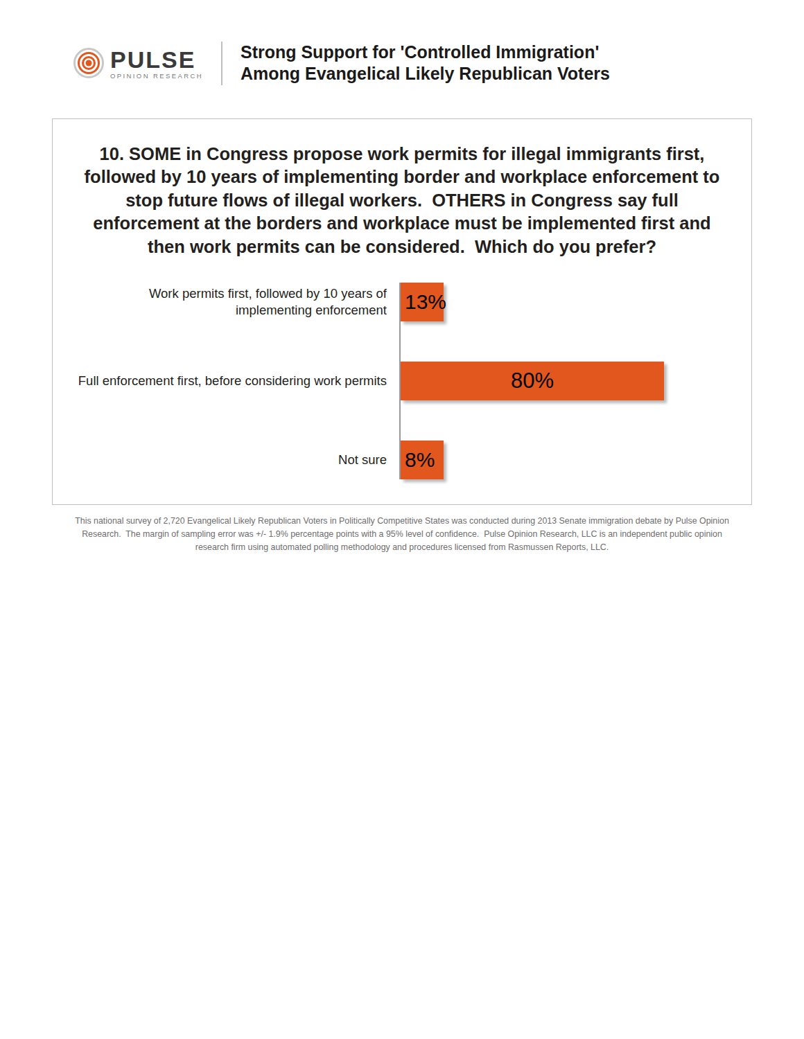PULSE
OPINION RESEARCH
Strong Support for 'Controlled Immigration'
Among Evangelical Likely Republican Voters
10. SOME in Congress propose work permits for illegal immigrants first, followed by 10 years of implementing border and workplace enforcement to stop future flows of illegal workers. OTHERS in Congress say full enforcement at the borders and workplace must be implemented first and then work permits can be considered. Which do you prefer?
Work permits first, followed by 10 years of implementing enforcement
13%
Full enforcement first, before considering work permits
80%
Not sure
8%
This national survey of 2,720 Evangelical Likely Republican Voters in Politically Competitive States was conducted during 2013 Senate immigration debate by Pulse Opinion Research. The margin of sampling error was +/- 1.9% percentage points with a 95% level of confidence. Pulse Opinion Research, LLC is an independent public opinion research firm using automated polling methodology and procedures licensed from Rasmussen Reports, LLC.